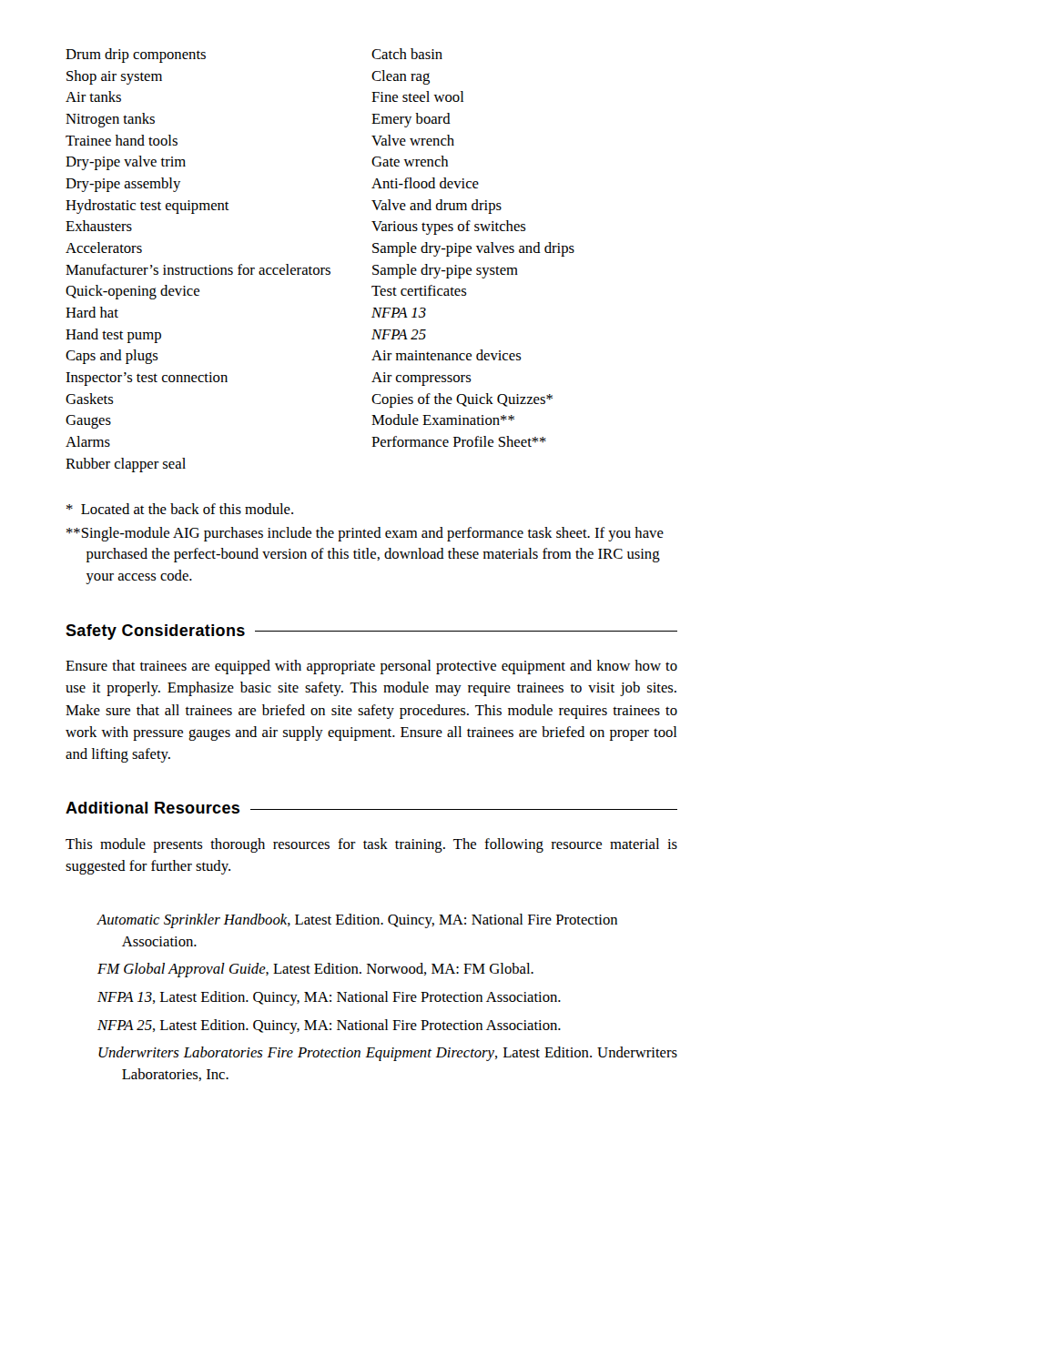Drum drip components
Shop air system
Air tanks
Nitrogen tanks
Trainee hand tools
Dry-pipe valve trim
Dry-pipe assembly
Hydrostatic test equipment
Exhausters
Accelerators
Manufacturer’s instructions for accelerators
Quick-opening device
Hard hat
Hand test pump
Caps and plugs
Inspector’s test connection
Gaskets
Gauges
Alarms
Rubber clapper seal
Catch basin
Clean rag
Fine steel wool
Emery board
Valve wrench
Gate wrench
Anti-flood device
Valve and drum drips
Various types of switches
Sample dry-pipe valves and drips
Sample dry-pipe system
Test certificates
NFPA 13
NFPA 25
Air maintenance devices
Air compressors
Copies of the Quick Quizzes*
Module Examination**
Performance Profile Sheet**
* Located at the back of this module.
**Single-module AIG purchases include the printed exam and performance task sheet. If you have purchased the perfect-bound version of this title, download these materials from the IRC using your access code.
Safety Considerations
Ensure that trainees are equipped with appropriate personal protective equipment and know how to use it properly. Emphasize basic site safety. This module may require trainees to visit job sites. Make sure that all trainees are briefed on site safety procedures. This module requires trainees to work with pressure gauges and air supply equipment. Ensure all trainees are briefed on proper tool and lifting safety.
Additional Resources
This module presents thorough resources for task training. The following resource material is suggested for further study.
Automatic Sprinkler Handbook, Latest Edition. Quincy, MA: National Fire Protection Association.
FM Global Approval Guide, Latest Edition. Norwood, MA: FM Global.
NFPA 13, Latest Edition. Quincy, MA: National Fire Protection Association.
NFPA 25, Latest Edition. Quincy, MA: National Fire Protection Association.
Underwriters Laboratories Fire Protection Equipment Directory, Latest Edition. Underwriters Laboratories, Inc.